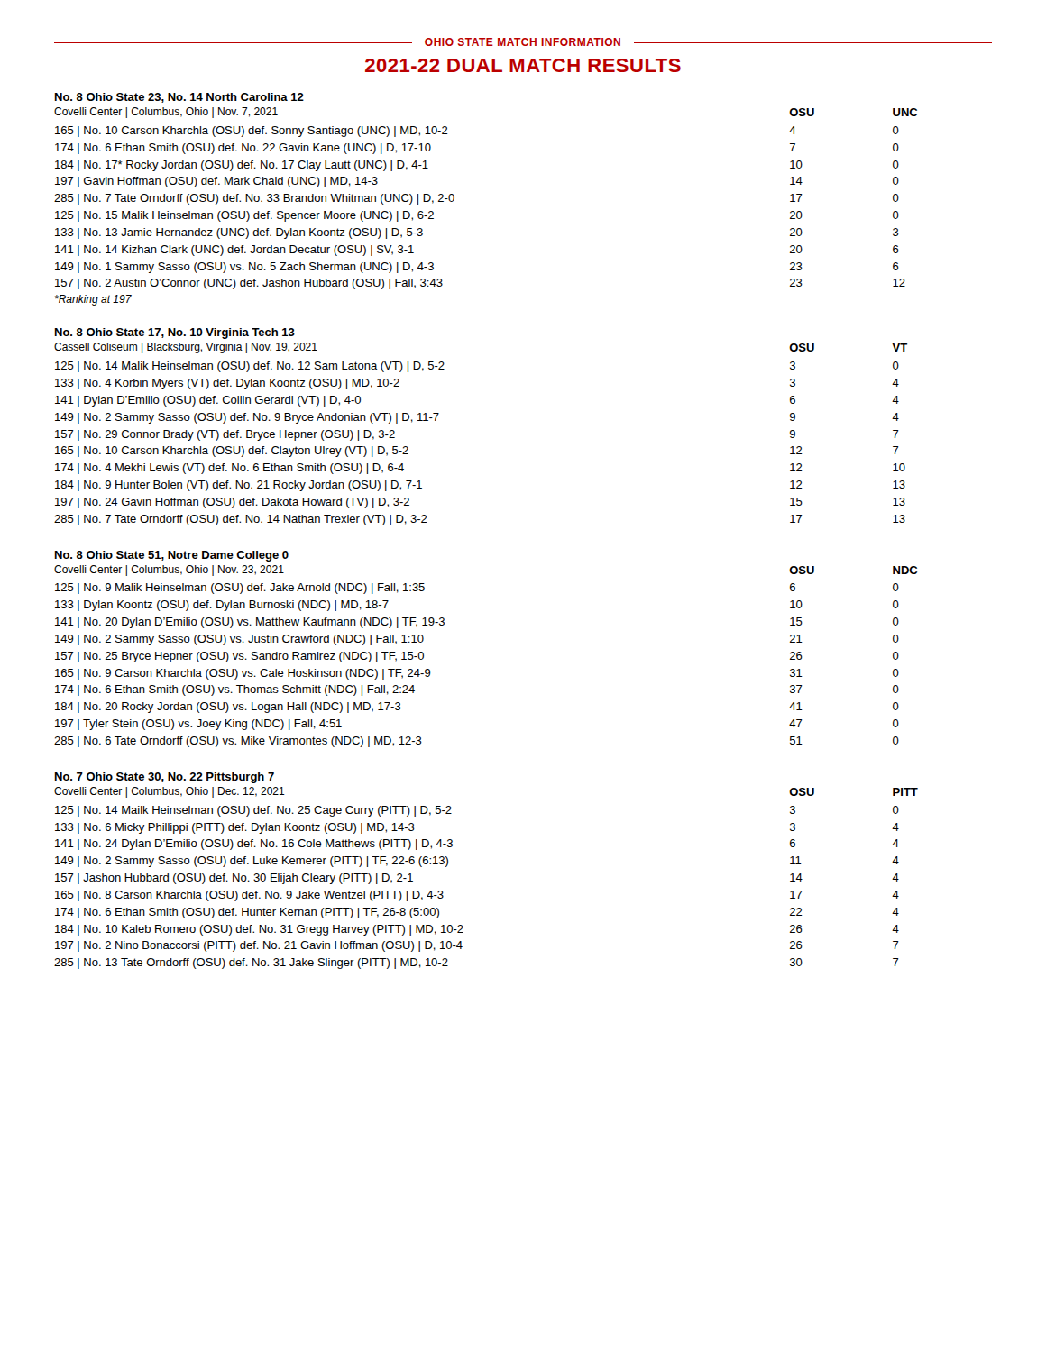OHIO STATE MATCH INFORMATION
2021-22 DUAL MATCH RESULTS
No. 8 Ohio State 23, No. 14 North Carolina 12
| Covelli Center / Columbus, Ohio / Nov. 7, 2021 | OSU | UNC |
| 165 / No. 10 Carson Kharchla (OSU) def. Sonny Santiago (UNC) / MD, 10-2 | 4 | 0 |
| 174 / No. 6 Ethan Smith (OSU) def. No. 22 Gavin Kane (UNC) / D, 17-10 | 7 | 0 |
| 184 / No. 17* Rocky Jordan (OSU) def. No. 17 Clay Lautt (UNC) / D, 4-1 | 10 | 0 |
| 197 / Gavin Hoffman (OSU) def. Mark Chaid (UNC) / MD, 14-3 | 14 | 0 |
| 285 / No. 7 Tate Orndorff (OSU) def. No. 33 Brandon Whitman (UNC) / D, 2-0 | 17 | 0 |
| 125 / No. 15 Malik Heinselman (OSU) def. Spencer Moore (UNC) / D, 6-2 | 20 | 0 |
| 133 / No. 13 Jamie Hernandez (UNC) def. Dylan Koontz (OSU) / D, 5-3 | 20 | 3 |
| 141 / No. 14 Kizhan Clark (UNC) def. Jordan Decatur (OSU) / SV, 3-1 | 20 | 6 |
| 149 / No. 1 Sammy Sasso (OSU) vs. No. 5 Zach Sherman (UNC) / D, 4-3 | 23 | 6 |
| 157 / No. 2 Austin O’Connor (UNC) def. Jashon Hubbard (OSU) / Fall, 3:43 | 23 | 12 |
*Ranking at 197
No. 8 Ohio State 17, No. 10 Virginia Tech 13
| Cassell Coliseum / Blacksburg, Virginia / Nov. 19, 2021 | OSU | VT |
| 125 / No. 14 Malik Heinselman (OSU) def. No. 12 Sam Latona (VT) / D, 5-2 | 3 | 0 |
| 133 / No. 4 Korbin Myers (VT) def. Dylan Koontz (OSU) / MD, 10-2 | 3 | 4 |
| 141 / Dylan D’Emilio (OSU) def. Collin Gerardi (VT) / D, 4-0 | 6 | 4 |
| 149 / No. 2 Sammy Sasso (OSU) def. No. 9 Bryce Andonian (VT) / D, 11-7 | 9 | 4 |
| 157 / No. 29 Connor Brady (VT) def. Bryce Hepner (OSU) / D, 3-2 | 9 | 7 |
| 165 / No. 10 Carson Kharchla (OSU) def. Clayton Ulrey (VT) / D, 5-2 | 12 | 7 |
| 174 / No. 4 Mekhi Lewis (VT) def. No. 6 Ethan Smith (OSU) / D, 6-4 | 12 | 10 |
| 184 / No. 9 Hunter Bolen (VT) def. No. 21 Rocky Jordan (OSU) / D, 7-1 | 12 | 13 |
| 197 / No. 24 Gavin Hoffman (OSU) def. Dakota Howard (TV) / D, 3-2 | 15 | 13 |
| 285 / No. 7 Tate Orndorff (OSU) def. No. 14 Nathan Trexler (VT) / D, 3-2 | 17 | 13 |
No. 8 Ohio State 51, Notre Dame College 0
| Covelli Center / Columbus, Ohio / Nov. 23, 2021 | OSU | NDC |
| 125 / No. 9 Malik Heinselman (OSU) def. Jake Arnold (NDC) / Fall, 1:35 | 6 | 0 |
| 133 / Dylan Koontz (OSU) def. Dylan Burnoski (NDC) / MD, 18-7 | 10 | 0 |
| 141 / No. 20 Dylan D’Emilio (OSU) vs. Matthew Kaufmann (NDC) / TF, 19-3 | 15 | 0 |
| 149 / No. 2 Sammy Sasso (OSU) vs. Justin Crawford (NDC) / Fall, 1:10 | 21 | 0 |
| 157 / No. 25 Bryce Hepner (OSU) vs. Sandro Ramirez (NDC) / TF, 15-0 | 26 | 0 |
| 165 / No. 9 Carson Kharchla (OSU) vs. Cale Hoskinson (NDC) / TF, 24-9 | 31 | 0 |
| 174 / No. 6 Ethan Smith (OSU) vs. Thomas Schmitt (NDC) / Fall, 2:24 | 37 | 0 |
| 184 / No. 20 Rocky Jordan (OSU) vs. Logan Hall (NDC) / MD, 17-3 | 41 | 0 |
| 197 / Tyler Stein (OSU) vs. Joey King (NDC) / Fall, 4:51 | 47 | 0 |
| 285 / No. 6 Tate Orndorff (OSU) vs. Mike Viramontes (NDC) / MD, 12-3 | 51 | 0 |
No. 7 Ohio State 30, No. 22 Pittsburgh 7
| Covelli Center / Columbus, Ohio / Dec. 12, 2021 | OSU | PITT |
| 125 / No. 14 Mailk Heinselman (OSU) def. No. 25 Cage Curry (PITT) / D, 5-2 | 3 | 0 |
| 133 / No. 6 Micky Phillippi (PITT) def. Dylan Koontz (OSU) / MD, 14-3 | 3 | 4 |
| 141 / No. 24 Dylan D’Emilio (OSU) def. No. 16 Cole Matthews (PITT) / D, 4-3 | 6 | 4 |
| 149 / No. 2 Sammy Sasso (OSU) def. Luke Kemerer (PITT) / TF, 22-6 (6:13) | 11 | 4 |
| 157 / Jashon Hubbard (OSU) def. No. 30 Elijah Cleary (PITT) / D, 2-1 | 14 | 4 |
| 165 / No. 8 Carson Kharchla (OSU) def. No. 9 Jake Wentzel (PITT) / D, 4-3 | 17 | 4 |
| 174 / No. 6 Ethan Smith (OSU) def. Hunter Kernan (PITT) / TF, 26-8 (5:00) | 22 | 4 |
| 184 / No. 10 Kaleb Romero (OSU) def. No. 31 Gregg Harvey (PITT) / MD, 10-2 | 26 | 4 |
| 197 / No. 2 Nino Bonaccorsi (PITT) def. No. 21 Gavin Hoffman (OSU) / D, 10-4 | 26 | 7 |
| 285 / No. 13 Tate Orndorff (OSU) def. No. 31 Jake Slinger (PITT) / MD, 10-2 | 30 | 7 |